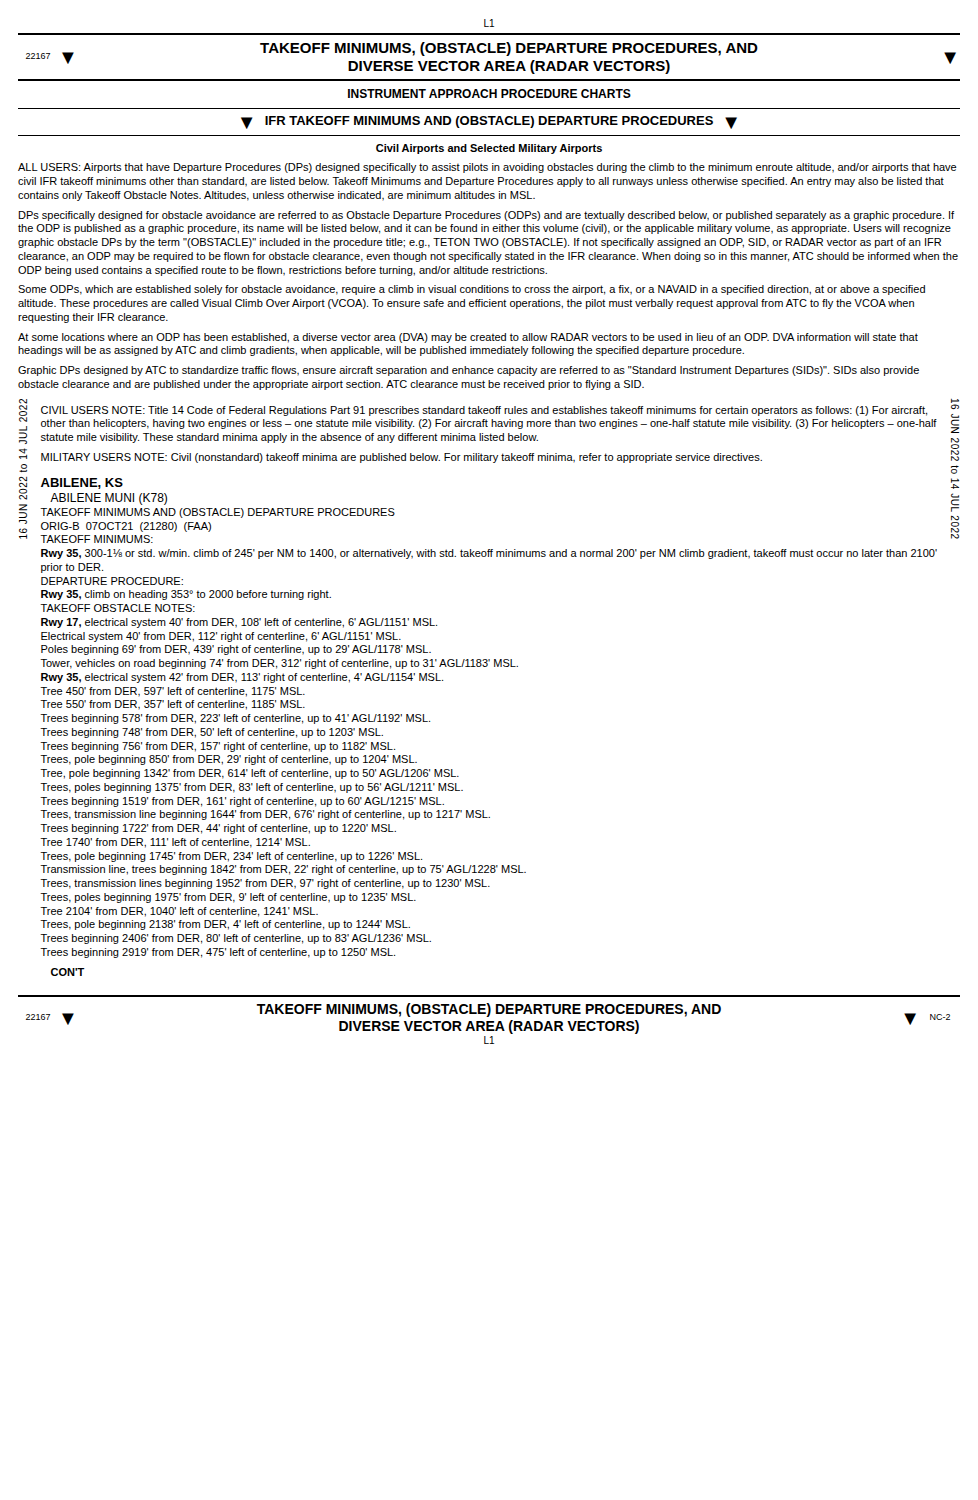L1
22167
▼
TAKEOFF MINIMUMS, (OBSTACLE) DEPARTURE PROCEDURES, AND
DIVERSE VECTOR AREA (RADAR VECTORS)
▼
INSTRUMENT APPROACH PROCEDURE CHARTS
▼
IFR TAKEOFF MINIMUMS AND (OBSTACLE) DEPARTURE PROCEDURES
▼
Civil Airports and Selected Military Airports
ALL USERS: Airports that have Departure Procedures (DPs) designed specifically to assist pilots in avoiding obstacles during the climb to the minimum enroute altitude, and/or airports that have civil IFR takeoff minimums other than standard, are listed below. Takeoff Minimums and Departure Procedures apply to all runways unless otherwise specified. An entry may also be listed that contains only Takeoff Obstacle Notes. Altitudes, unless otherwise indicated, are minimum altitudes in MSL.
DPs specifically designed for obstacle avoidance are referred to as Obstacle Departure Procedures (ODPs) and are textually described below, or published separately as a graphic procedure. If the ODP is published as a graphic procedure, its name will be listed below, and it can be found in either this volume (civil), or the applicable military volume, as appropriate. Users will recognize graphic obstacle DPs by the term "(OBSTACLE)" included in the procedure title; e.g., TETON TWO (OBSTACLE). If not specifically assigned an ODP, SID, or RADAR vector as part of an IFR clearance, an ODP may be required to be flown for obstacle clearance, even though not specifically stated in the IFR clearance. When doing so in this manner, ATC should be informed when the ODP being used contains a specified route to be flown, restrictions before turning, and/or altitude restrictions.
Some ODPs, which are established solely for obstacle avoidance, require a climb in visual conditions to cross the airport, a fix, or a NAVAID in a specified direction, at or above a specified altitude. These procedures are called Visual Climb Over Airport (VCOA). To ensure safe and efficient operations, the pilot must verbally request approval from ATC to fly the VCOA when requesting their IFR clearance.
At some locations where an ODP has been established, a diverse vector area (DVA) may be created to allow RADAR vectors to be used in lieu of an ODP. DVA information will state that headings will be as assigned by ATC and climb gradients, when applicable, will be published immediately following the specified departure procedure.
Graphic DPs designed by ATC to standardize traffic flows, ensure aircraft separation and enhance capacity are referred to as "Standard Instrument Departures (SIDs)". SIDs also provide obstacle clearance and are published under the appropriate airport section. ATC clearance must be received prior to flying a SID.
16 JUN 2022 to 14 JUL 2022
CIVIL USERS NOTE: Title 14 Code of Federal Regulations Part 91 prescribes standard takeoff rules and establishes takeoff minimums for certain operators as follows: (1) For aircraft, other than helicopters, having two engines or less – one statute mile visibility. (2) For aircraft having more than two engines – one-half statute mile visibility. (3) For helicopters – one-half statute mile visibility. These standard minima apply in the absence of any different minima listed below.
MILITARY USERS NOTE: Civil (nonstandard) takeoff minima are published below. For military takeoff minima, refer to appropriate service directives.
ABILENE, KS
ABILENE MUNI (K78)
TAKEOFF MINIMUMS AND (OBSTACLE) DEPARTURE PROCEDURES
ORIG-B 07OCT21 (21280) (FAA)
TAKEOFF MINIMUMS:
Rwy 35, 300-1⅛ or std. w/min. climb of 245' per NM to 1400, or alternatively, with std. takeoff minimums and a normal 200' per NM climb gradient, takeoff must occur no later than 2100' prior to DER.
DEPARTURE PROCEDURE:
Rwy 35, climb on heading 353° to 2000 before turning right.
TAKEOFF OBSTACLE NOTES:
Rwy 17, electrical system 40' from DER, 108' left of centerline, 6' AGL/1151' MSL.
Electrical system 40' from DER, 112' right of centerline, 6' AGL/1151' MSL.
Poles beginning 69' from DER, 439' right of centerline, up to 29' AGL/1178' MSL.
Tower, vehicles on road beginning 74' from DER, 312' right of centerline, up to 31' AGL/1183' MSL.
Rwy 35, electrical system 42' from DER, 113' right of centerline, 4' AGL/1154' MSL.
Tree 450' from DER, 597' left of centerline, 1175' MSL.
Tree 550' from DER, 357' left of centerline, 1185' MSL.
Trees beginning 578' from DER, 223' left of centerline, up to 41' AGL/1192' MSL.
Trees beginning 748' from DER, 50' left of centerline, up to 1203' MSL.
Trees beginning 756' from DER, 157' right of centerline, up to 1182' MSL.
Trees, pole beginning 850' from DER, 29' right of centerline, up to 1204' MSL.
Tree, pole beginning 1342' from DER, 614' left of centerline, up to 50' AGL/1206' MSL.
Trees, poles beginning 1375' from DER, 83' left of centerline, up to 56' AGL/1211' MSL.
Trees beginning 1519' from DER, 161' right of centerline, up to 60' AGL/1215' MSL.
Trees, transmission line beginning 1644' from DER, 676' right of centerline, up to 1217' MSL.
Trees beginning 1722' from DER, 44' right of centerline, up to 1220' MSL.
Tree 1740' from DER, 111' left of centerline, 1214' MSL.
Trees, pole beginning 1745' from DER, 234' left of centerline, up to 1226' MSL.
Transmission line, trees beginning 1842' from DER, 22' right of centerline, up to 75' AGL/1228' MSL.
Trees, transmission lines beginning 1952' from DER, 97' right of centerline, up to 1230' MSL.
Trees, poles beginning 1975' from DER, 9' left of centerline, up to 1235' MSL.
Tree 2104' from DER, 1040' left of centerline, 1241' MSL.
Trees, pole beginning 2138' from DER, 4' left of centerline, up to 1244' MSL.
Trees beginning 2406' from DER, 80' left of centerline, up to 83' AGL/1236' MSL.
Trees beginning 2919' from DER, 475' left of centerline, up to 1250' MSL.
CON'T
16 JUN 2022 to 14 JUL 2022
22167
▼
TAKEOFF MINIMUMS, (OBSTACLE) DEPARTURE PROCEDURES, AND
DIVERSE VECTOR AREA (RADAR VECTORS)
▼
NC-2
L1